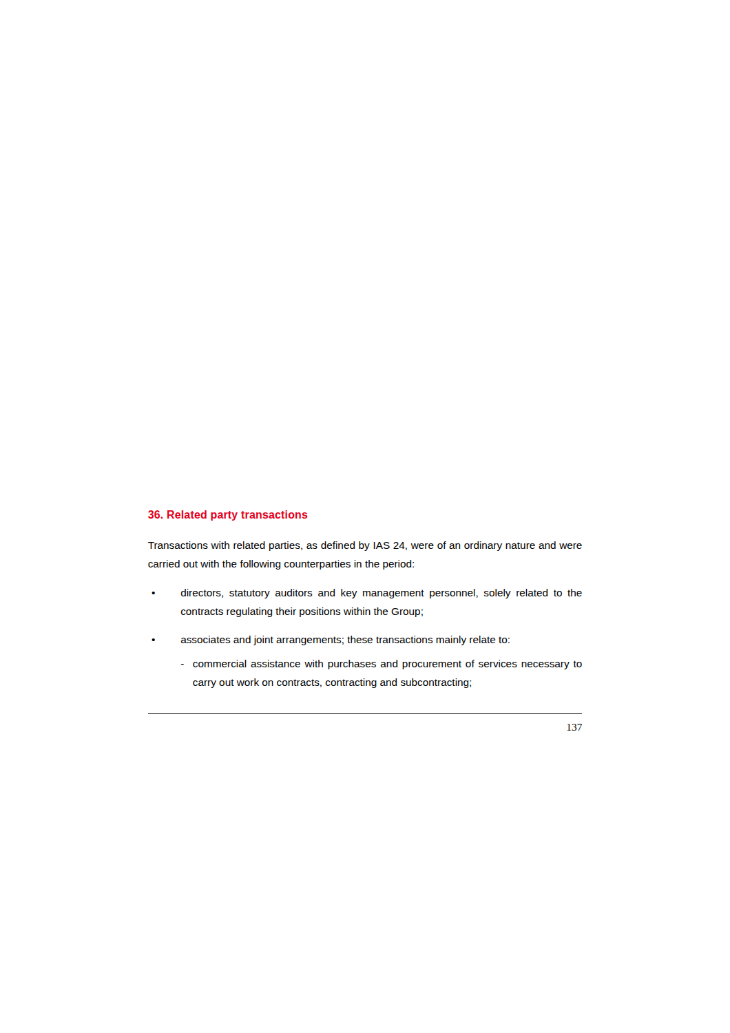36. Related party transactions
Transactions with related parties, as defined by IAS 24, were of an ordinary nature and were carried out with the following counterparties in the period:
directors, statutory auditors and key management personnel, solely related to the contracts regulating their positions within the Group;
associates and joint arrangements; these transactions mainly relate to:
commercial assistance with purchases and procurement of services necessary to carry out work on contracts, contracting and subcontracting;
137